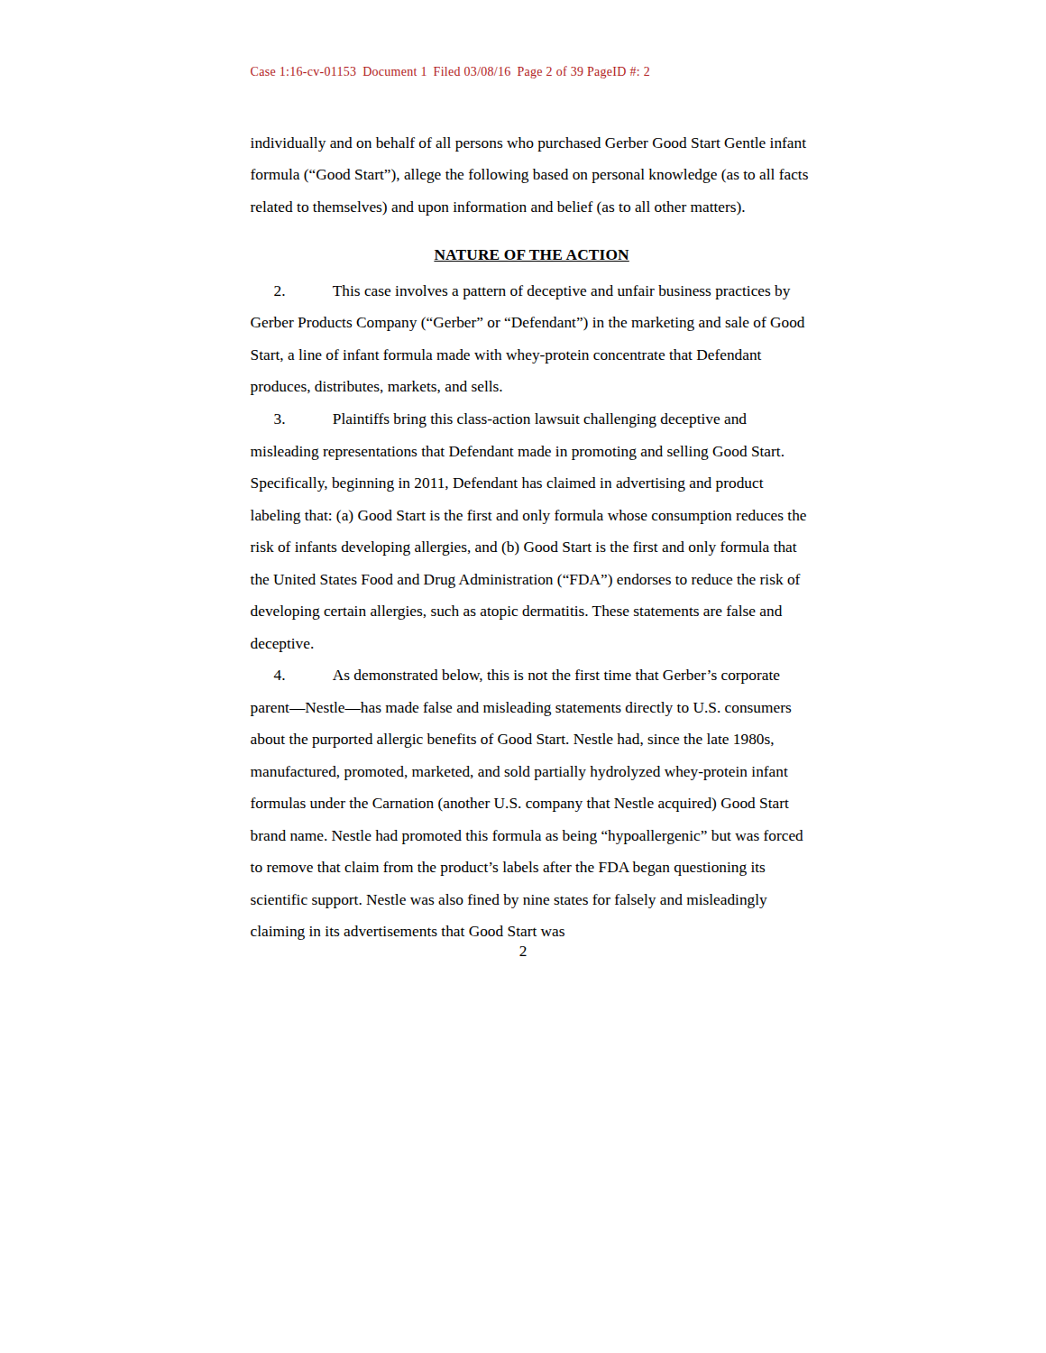Case 1:16-cv-01153 Document 1 Filed 03/08/16 Page 2 of 39 PageID #: 2
individually and on behalf of all persons who purchased Gerber Good Start Gentle infant formula (“Good Start”), allege the following based on personal knowledge (as to all facts related to themselves) and upon information and belief (as to all other matters).
NATURE OF THE ACTION
2. This case involves a pattern of deceptive and unfair business practices by Gerber Products Company (“Gerber” or “Defendant”) in the marketing and sale of Good Start, a line of infant formula made with whey-protein concentrate that Defendant produces, distributes, markets, and sells.
3. Plaintiffs bring this class-action lawsuit challenging deceptive and misleading representations that Defendant made in promoting and selling Good Start. Specifically, beginning in 2011, Defendant has claimed in advertising and product labeling that: (a) Good Start is the first and only formula whose consumption reduces the risk of infants developing allergies, and (b) Good Start is the first and only formula that the United States Food and Drug Administration (“FDA”) endorses to reduce the risk of developing certain allergies, such as atopic dermatitis. These statements are false and deceptive.
4. As demonstrated below, this is not the first time that Gerber’s corporate parent—Nestle—has made false and misleading statements directly to U.S. consumers about the purported allergic benefits of Good Start. Nestle had, since the late 1980s, manufactured, promoted, marketed, and sold partially hydrolyzed whey-protein infant formulas under the Carnation (another U.S. company that Nestle acquired) Good Start brand name. Nestle had promoted this formula as being “hypoallergenic” but was forced to remove that claim from the product’s labels after the FDA began questioning its scientific support. Nestle was also fined by nine states for falsely and misleadingly claiming in its advertisements that Good Start was
2